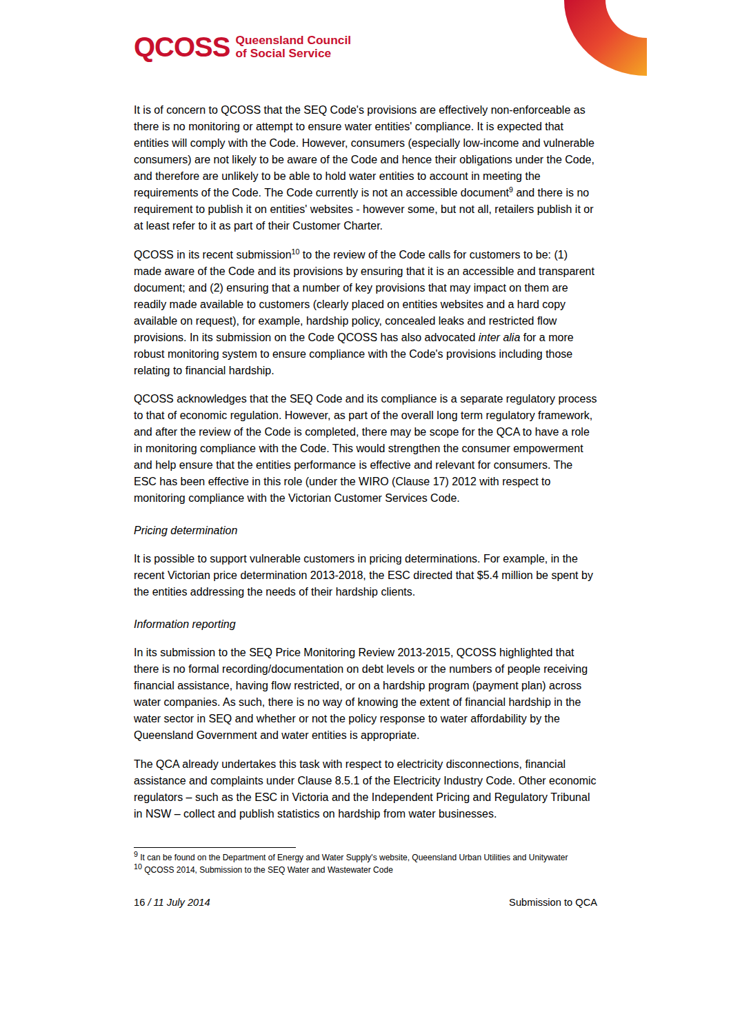QCOSS Queensland Council
of Social Service
It is of concern to QCOSS that the SEQ Code's provisions are effectively non-enforceable as there is no monitoring or attempt to ensure water entities' compliance. It is expected that entities will comply with the Code. However, consumers (especially low-income and vulnerable consumers) are not likely to be aware of the Code and hence their obligations under the Code, and therefore are unlikely to be able to hold water entities to account in meeting the requirements of the Code. The Code currently is not an accessible document9 and there is no requirement to publish it on entities' websites - however some, but not all, retailers publish it or at least refer to it as part of their Customer Charter.
QCOSS in its recent submission10 to the review of the Code calls for customers to be: (1) made aware of the Code and its provisions by ensuring that it is an accessible and transparent document; and (2) ensuring that a number of key provisions that may impact on them are readily made available to customers (clearly placed on entities websites and a hard copy available on request), for example, hardship policy, concealed leaks and restricted flow provisions. In its submission on the Code QCOSS has also advocated inter alia for a more robust monitoring system to ensure compliance with the Code's provisions including those relating to financial hardship.
QCOSS acknowledges that the SEQ Code and its compliance is a separate regulatory process to that of economic regulation. However, as part of the overall long term regulatory framework, and after the review of the Code is completed, there may be scope for the QCA to have a role in monitoring compliance with the Code. This would strengthen the consumer empowerment and help ensure that the entities performance is effective and relevant for consumers. The ESC has been effective in this role (under the WIRO (Clause 17) 2012 with respect to monitoring compliance with the Victorian Customer Services Code.
Pricing determination
It is possible to support vulnerable customers in pricing determinations. For example, in the recent Victorian price determination 2013-2018, the ESC directed that $5.4 million be spent by the entities addressing the needs of their hardship clients.
Information reporting
In its submission to the SEQ Price Monitoring Review 2013-2015, QCOSS highlighted that there is no formal recording/documentation on debt levels or the numbers of people receiving financial assistance, having flow restricted, or on a hardship program (payment plan) across water companies. As such, there is no way of knowing the extent of financial hardship in the water sector in SEQ and whether or not the policy response to water affordability by the Queensland Government and water entities is appropriate.
The QCA already undertakes this task with respect to electricity disconnections, financial assistance and complaints under Clause 8.5.1 of the Electricity Industry Code. Other economic regulators – such as the ESC in Victoria and the Independent Pricing and Regulatory Tribunal in NSW – collect and publish statistics on hardship from water businesses.
9 It can be found on the Department of Energy and Water Supply's website, Queensland Urban Utilities and Unitywater
10 QCOSS 2014, Submission to the SEQ Water and Wastewater Code
16 / 11 July 2014
Submission to QCA